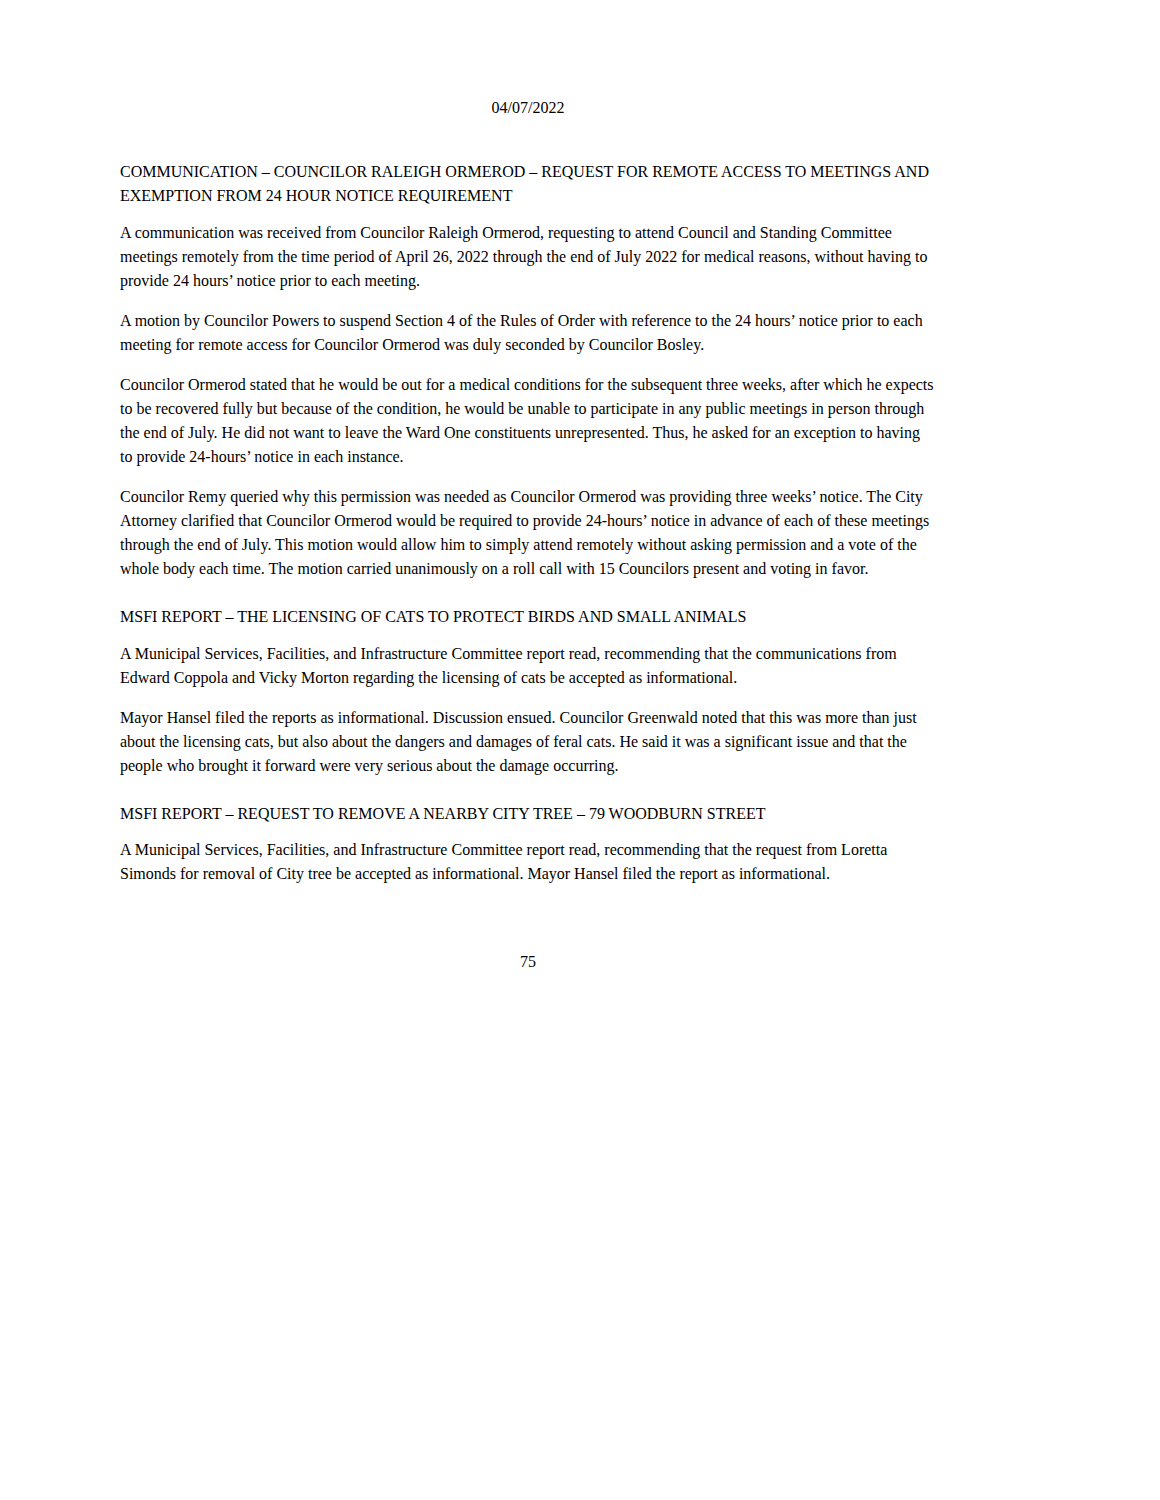04/07/2022
Communication – Councilor Raleigh Ormerod – Request for Remote Access to Meetings and Exemption from 24 Hour Notice Requirement
A communication was received from Councilor Raleigh Ormerod, requesting to attend Council and Standing Committee meetings remotely from the time period of April 26, 2022 through the end of July 2022 for medical reasons, without having to provide 24 hours’ notice prior to each meeting.
A motion by Councilor Powers to suspend Section 4 of the Rules of Order with reference to the 24 hours’ notice prior to each meeting for remote access for Councilor Ormerod was duly seconded by Councilor Bosley.
Councilor Ormerod stated that he would be out for a medical conditions for the subsequent three weeks, after which he expects to be recovered fully but because of the condition, he would be unable to participate in any public meetings in person through the end of July. He did not want to leave the Ward One constituents unrepresented. Thus, he asked for an exception to having to provide 24-hours’ notice in each instance.
Councilor Remy queried why this permission was needed as Councilor Ormerod was providing three weeks’ notice. The City Attorney clarified that Councilor Ormerod would be required to provide 24-hours’ notice in advance of each of these meetings through the end of July. This motion would allow him to simply attend remotely without asking permission and a vote of the whole body each time. The motion carried unanimously on a roll call with 15 Councilors present and voting in favor.
MSFI Report – The Licensing of Cats to Protect Birds and Small Animals
A Municipal Services, Facilities, and Infrastructure Committee report read, recommending that the communications from Edward Coppola and Vicky Morton regarding the licensing of cats be accepted as informational.
Mayor Hansel filed the reports as informational. Discussion ensued. Councilor Greenwald noted that this was more than just about the licensing cats, but also about the dangers and damages of feral cats. He said it was a significant issue and that the people who brought it forward were very serious about the damage occurring.
MSFI Report – Request to Remove a Nearby City Tree – 79 Woodburn Street
A Municipal Services, Facilities, and Infrastructure Committee report read, recommending that the request from Loretta Simonds for removal of City tree be accepted as informational. Mayor Hansel filed the report as informational.
75